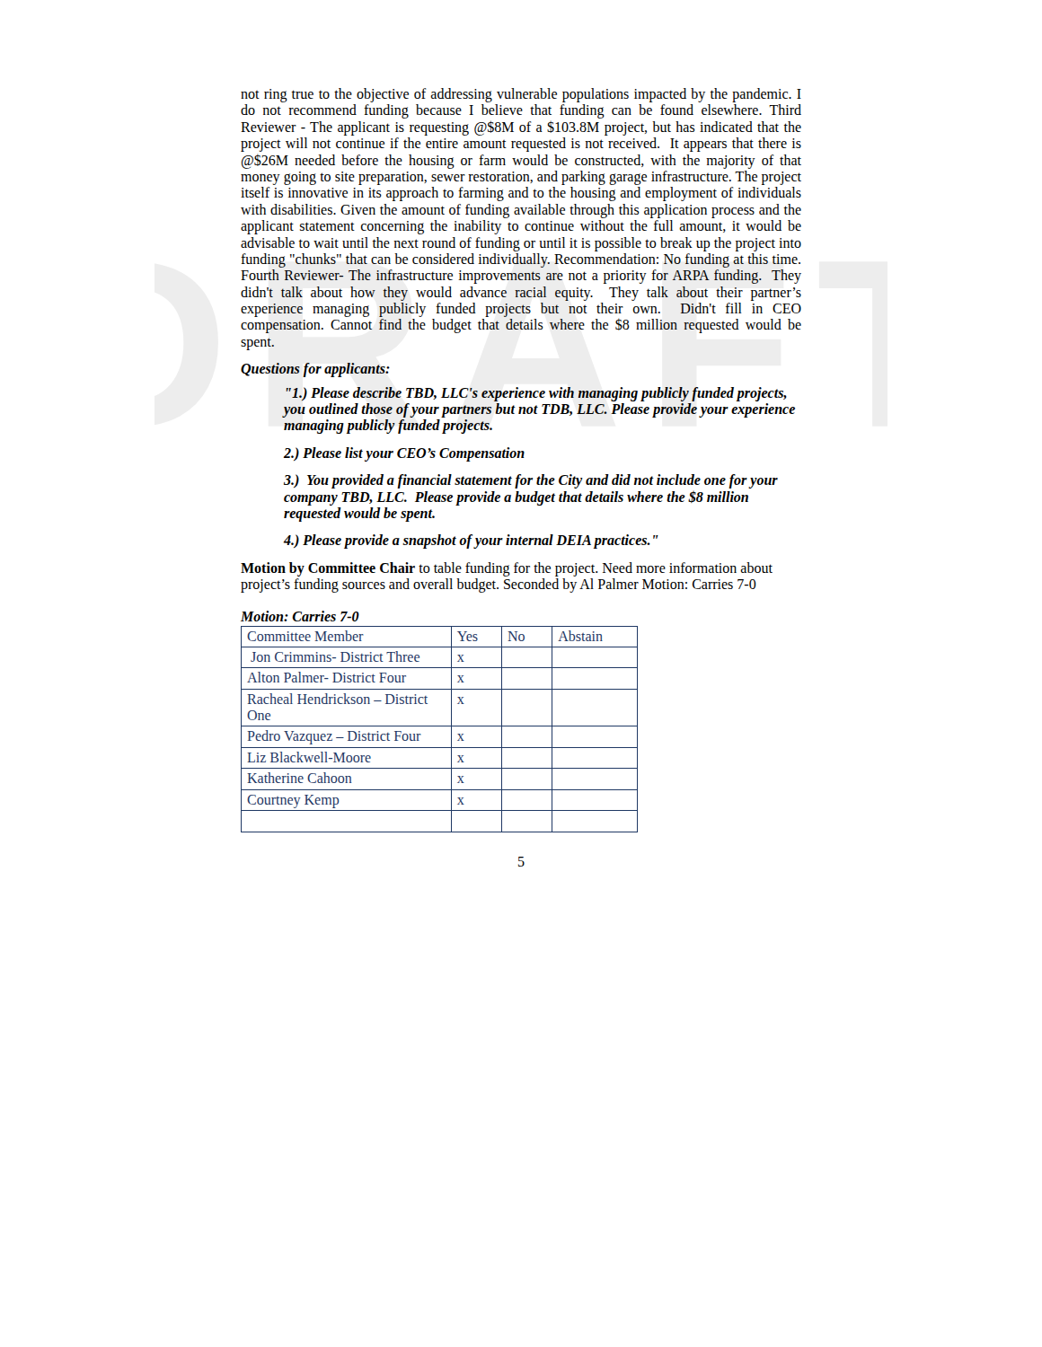DRAFT
not ring true to the objective of addressing vulnerable populations impacted by the pandemic. I do not recommend funding because I believe that funding can be found elsewhere. Third Reviewer - The applicant is requesting @$8M of a $103.8M project, but has indicated that the project will not continue if the entire amount requested is not received. It appears that there is @$26M needed before the housing or farm would be constructed, with the majority of that money going to site preparation, sewer restoration, and parking garage infrastructure. The project itself is innovative in its approach to farming and to the housing and employment of individuals with disabilities. Given the amount of funding available through this application process and the applicant statement concerning the inability to continue without the full amount, it would be advisable to wait until the next round of funding or until it is possible to break up the project into funding "chunks" that can be considered individually. Recommendation: No funding at this time. Fourth Reviewer- The infrastructure improvements are not a priority for ARPA funding. They didn't talk about how they would advance racial equity. They talk about their partner’s experience managing publicly funded projects but not their own. Didn't fill in CEO compensation. Cannot find the budget that details where the $8 million requested would be spent.
Questions for applicants:
"1.) Please describe TBD, LLC's experience with managing publicly funded projects, you outlined those of your partners but not TDB, LLC. Please provide your experience managing publicly funded projects.
2.) Please list your CEO’s Compensation
3.) You provided a financial statement for the City and did not include one for your company TBD, LLC. Please provide a budget that details where the $8 million requested would be spent.
4.) Please provide a snapshot of your internal DEIA practices."
Motion by Committee Chair to table funding for the project. Need more information about project’s funding sources and overall budget. Seconded by Al Palmer Motion: Carries 7-0
Motion: Carries 7-0
| Committee Member | Yes | No | Abstain |
| --- | --- | --- | --- |
| Jon Crimmins- District Three | x | | |
| Alton Palmer- District Four | x | | |
| Racheal Hendrickson – District One | x | | |
| Pedro Vazquez – District Four | x | | |
| Liz Blackwell-Moore | x | | |
| Katherine Cahoon | x | | |
| Courtney Kemp | x | | |
5